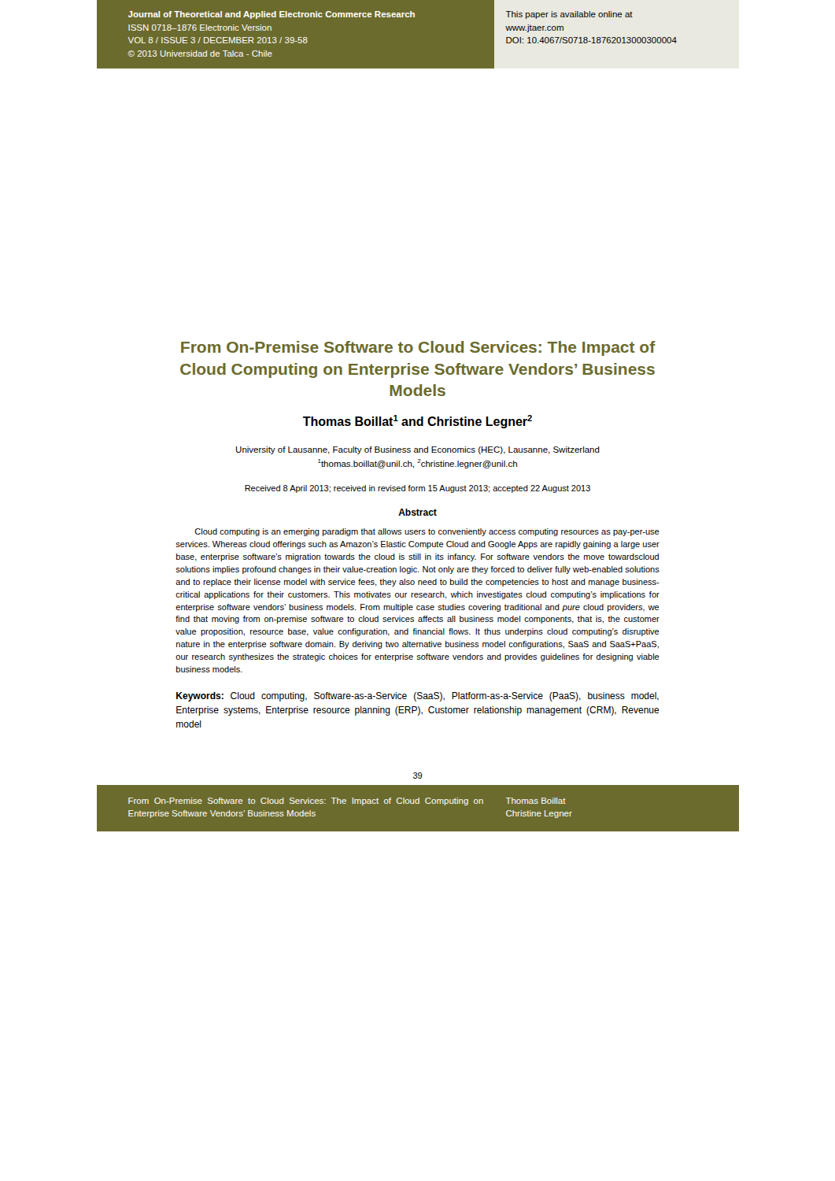Journal of Theoretical and Applied Electronic Commerce Research
ISSN 0718–1876 Electronic Version
VOL 8 / ISSUE 3 / DECEMBER 2013 / 39-58
© 2013 Universidad de Talca - Chile
This paper is available online at
www.jtaer.com
DOI: 10.4067/S0718-18762013000300004
From On-Premise Software to Cloud Services: The Impact of Cloud Computing on Enterprise Software Vendors’ Business Models
Thomas Boillat1 and Christine Legner2
University of Lausanne, Faculty of Business and Economics (HEC), Lausanne, Switzerland 1thomas.boillat@unil.ch, 2christine.legner@unil.ch
Received 8 April 2013; received in revised form 15 August 2013; accepted 22 August 2013
Abstract
Cloud computing is an emerging paradigm that allows users to conveniently access computing resources as pay-per-use services. Whereas cloud offerings such as Amazon’s Elastic Compute Cloud and Google Apps are rapidly gaining a large user base, enterprise software’s migration towards the cloud is still in its infancy. For software vendors the move towardscloud solutions implies profound changes in their value-creation logic. Not only are they forced to deliver fully web-enabled solutions and to replace their license model with service fees, they also need to build the competencies to host and manage business-critical applications for their customers. This motivates our research, which investigates cloud computing’s implications for enterprise software vendors’ business models. From multiple case studies covering traditional and pure cloud providers, we find that moving from on-premise software to cloud services affects all business model components, that is, the customer value proposition, resource base, value configuration, and financial flows. It thus underpins cloud computing’s disruptive nature in the enterprise software domain. By deriving two alternative business model configurations, SaaS and SaaS+PaaS, our research synthesizes the strategic choices for enterprise software vendors and provides guidelines for designing viable business models.
Keywords: Cloud computing, Software-as-a-Service (SaaS), Platform-as-a-Service (PaaS), business model, Enterprise systems, Enterprise resource planning (ERP), Customer relationship management (CRM), Revenue model
39
From On-Premise Software to Cloud Services: The Impact of Cloud Computing on Enterprise Software Vendors’ Business Models
Thomas Boillat
Christine Legner